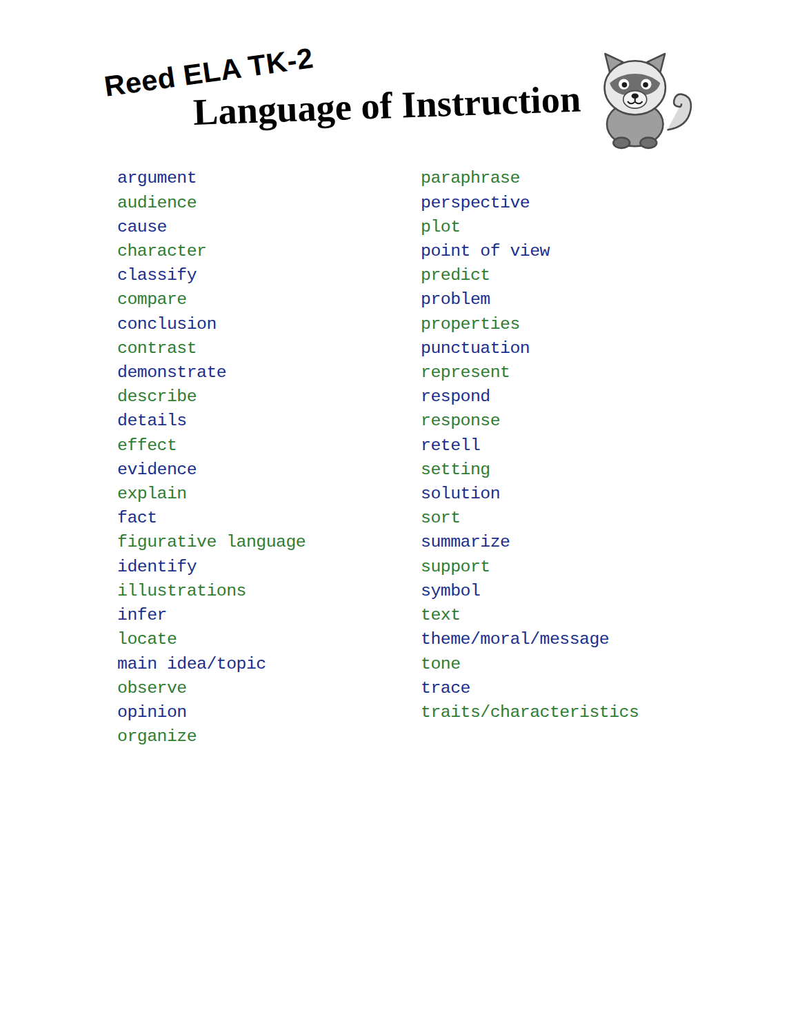Reed ELA TK-2 Language of Instruction
argument
audience
cause
character
classify
compare
conclusion
contrast
demonstrate
describe
details
effect
evidence
explain
fact
figurative language
identify
illustrations
infer
locate
main idea/topic
observe
opinion
organize
paraphrase
perspective
plot
point of view
predict
problem
properties
punctuation
represent
respond
response
retell
setting
solution
sort
summarize
support
symbol
text
theme/moral/message
tone
trace
traits/characteristics